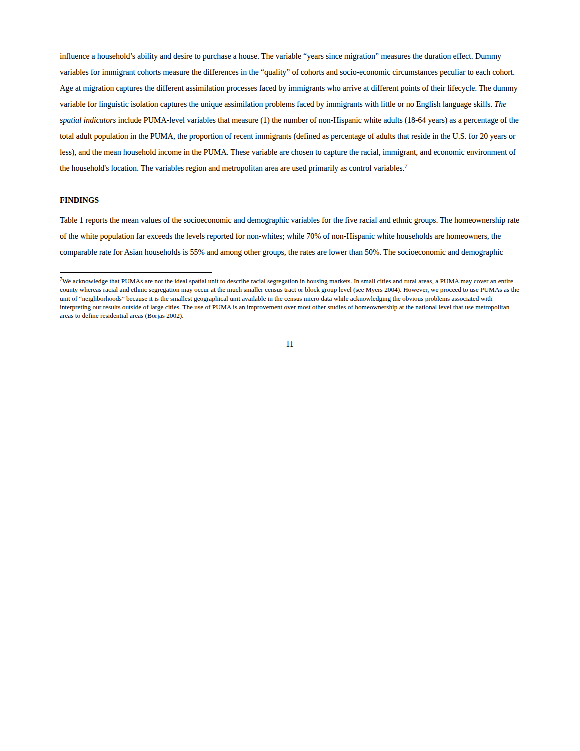influence a household’s ability and desire to purchase a house. The variable “years since migration” measures the duration effect. Dummy variables for immigrant cohorts measure the differences in the “quality” of cohorts and socio-economic circumstances peculiar to each cohort. Age at migration captures the different assimilation processes faced by immigrants who arrive at different points of their lifecycle. The dummy variable for linguistic isolation captures the unique assimilation problems faced by immigrants with little or no English language skills. The spatial indicators include PUMA-level variables that measure (1) the number of non-Hispanic white adults (18-64 years) as a percentage of the total adult population in the PUMA, the proportion of recent immigrants (defined as percentage of adults that reside in the U.S. for 20 years or less), and the mean household income in the PUMA. These variable are chosen to capture the racial, immigrant, and economic environment of the household's location. The variables region and metropolitan area are used primarily as control variables.7
FINDINGS
Table 1 reports the mean values of the socioeconomic and demographic variables for the five racial and ethnic groups. The homeownership rate of the white population far exceeds the levels reported for non-whites; while 70% of non-Hispanic white households are homeowners, the comparable rate for Asian households is 55% and among other groups, the rates are lower than 50%. The socioeconomic and demographic
7We acknowledge that PUMAs are not the ideal spatial unit to describe racial segregation in housing markets. In small cities and rural areas, a PUMA may cover an entire county whereas racial and ethnic segregation may occur at the much smaller census tract or block group level (see Myers 2004). However, we proceed to use PUMAs as the unit of “neighborhoods” because it is the smallest geographical unit available in the census micro data while acknowledging the obvious problems associated with interpreting our results outside of large cities. The use of PUMA is an improvement over most other studies of homeownership at the national level that use metropolitan areas to define residential areas (Borjas 2002).
11